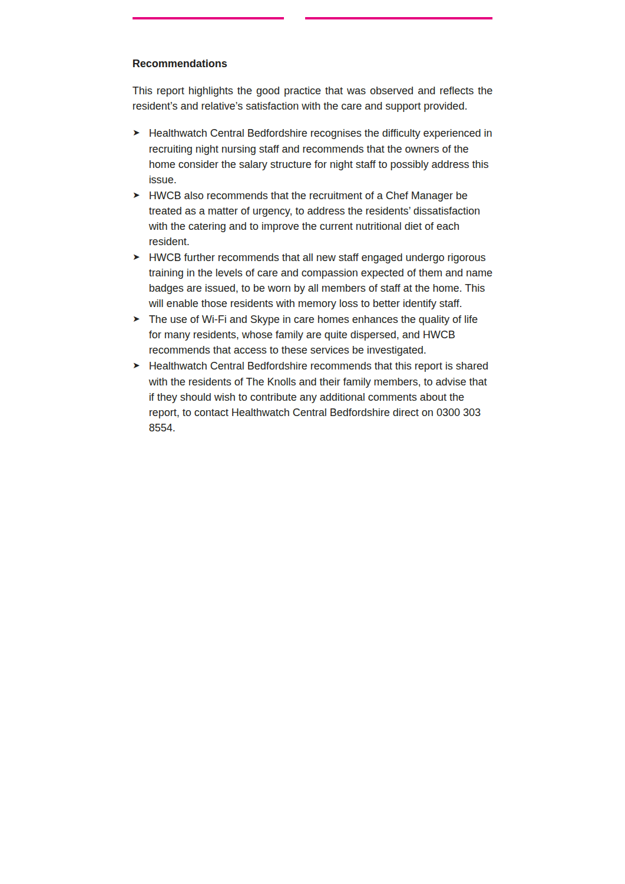Recommendations
This report highlights the good practice that was observed and reflects the resident’s and relative’s satisfaction with the care and support provided.
Healthwatch Central Bedfordshire recognises the difficulty experienced in recruiting night nursing staff and recommends that the owners of the home consider the salary structure for night staff to possibly address this issue.
HWCB also recommends that the recruitment of a Chef Manager be treated as a matter of urgency, to address the residents’ dissatisfaction with the catering and to improve the current nutritional diet of each resident.
HWCB further recommends that all new staff engaged undergo rigorous training in the levels of care and compassion expected of them and name badges are issued, to be worn by all members of staff at the home. This will enable those residents with memory loss to better identify staff.
The use of Wi-Fi and Skype in care homes enhances the quality of life for many residents, whose family are quite dispersed, and HWCB recommends that access to these services be investigated.
Healthwatch Central Bedfordshire recommends that this report is shared with the residents of The Knolls and their family members, to advise that if they should wish to contribute any additional comments about the report, to contact Healthwatch Central Bedfordshire direct on 0300 303 8554.